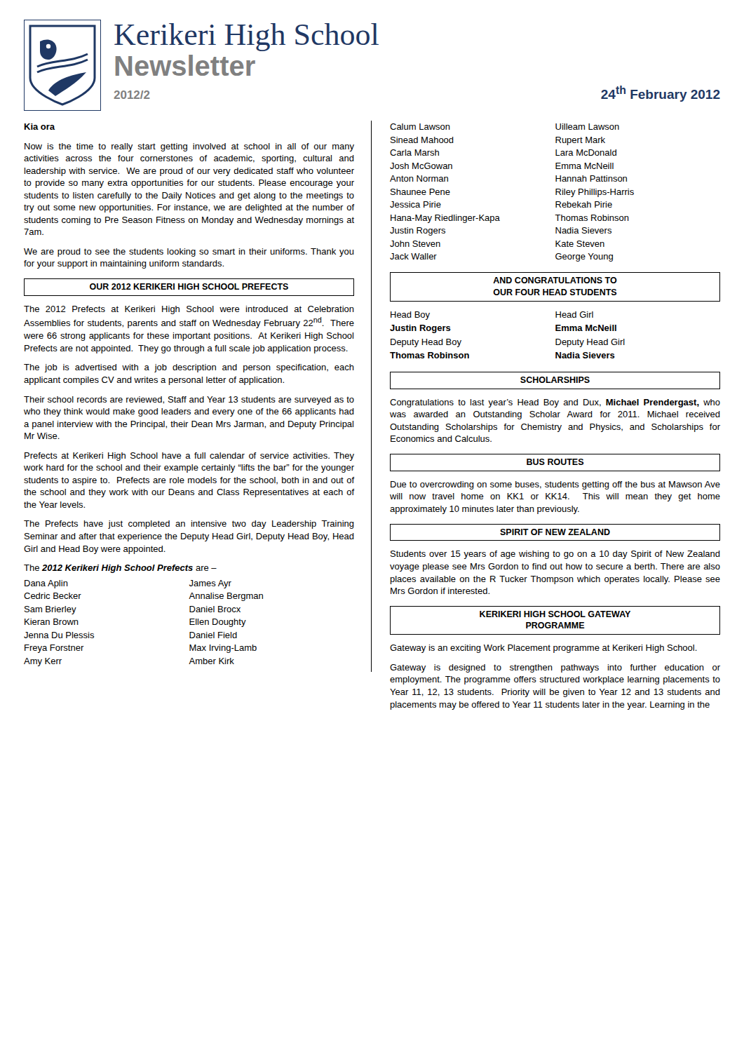Kerikeri High School
Newsletter
2012/2 24th February 2012
Kia ora
Now is the time to really start getting involved at school in all of our many activities across the four cornerstones of academic, sporting, cultural and leadership with service. We are proud of our very dedicated staff who volunteer to provide so many extra opportunities for our students. Please encourage your students to listen carefully to the Daily Notices and get along to the meetings to try out some new opportunities. For instance, we are delighted at the number of students coming to Pre Season Fitness on Monday and Wednesday mornings at 7am.
We are proud to see the students looking so smart in their uniforms. Thank you for your support in maintaining uniform standards.
Our 2012 Kerikeri High School Prefects
The 2012 Prefects at Kerikeri High School were introduced at Celebration Assemblies for students, parents and staff on Wednesday February 22nd. There were 66 strong applicants for these important positions. At Kerikeri High School Prefects are not appointed. They go through a full scale job application process.
The job is advertised with a job description and person specification, each applicant compiles CV and writes a personal letter of application.
Their school records are reviewed, Staff and Year 13 students are surveyed as to who they think would make good leaders and every one of the 66 applicants had a panel interview with the Principal, their Dean Mrs Jarman, and Deputy Principal Mr Wise.
Prefects at Kerikeri High School have a full calendar of service activities. They work hard for the school and their example certainly “lifts the bar” for the younger students to aspire to. Prefects are role models for the school, both in and out of the school and they work with our Deans and Class Representatives at each of the Year levels.
The Prefects have just completed an intensive two day Leadership Training Seminar and after that experience the Deputy Head Girl, Deputy Head Boy, Head Girl and Head Boy were appointed.
The 2012 Kerikeri High School Prefects are –
| Dana Aplin | James Ayr |
| Cedric Becker | Annalise Bergman |
| Sam Brierley | Daniel Brocx |
| Kieran Brown | Ellen Doughty |
| Jenna Du Plessis | Daniel Field |
| Freya Forstner | Max Irving-Lamb |
| Amy Kerr | Amber Kirk |
| Calum Lawson | Uilleam Lawson |
| Sinead Mahood | Rupert Mark |
| Carla Marsh | Lara McDonald |
| Josh McGowan | Emma McNeill |
| Anton Norman | Hannah Pattinson |
| Shaunee Pene | Riley Phillips-Harris |
| Jessica Pirie | Rebekah Pirie |
| Hana-May Riedlinger-Kapa | Thomas Robinson |
| Justin Rogers | Nadia Sievers |
| John Steven | Kate Steven |
| Jack Waller | George Young |
And congratulations to
our four Head Students
| Head Boy | Head Girl |
| Justin Rogers | Emma McNeill |
| Deputy Head Boy | Deputy Head Girl |
| Thomas Robinson | Nadia Sievers |
Scholarships
Congratulations to last year’s Head Boy and Dux, Michael Prendergast, who was awarded an Outstanding Scholar Award for 2011. Michael received Outstanding Scholarships for Chemistry and Physics, and Scholarships for Economics and Calculus.
Bus Routes
Due to overcrowding on some buses, students getting off the bus at Mawson Ave will now travel home on KK1 or KK14. This will mean they get home approximately 10 minutes later than previously.
Spirit of New Zealand
Students over 15 years of age wishing to go on a 10 day Spirit of New Zealand voyage please see Mrs Gordon to find out how to secure a berth. There are also places available on the R Tucker Thompson which operates locally. Please see Mrs Gordon if interested.
Kerikeri High School Gateway
Programme
Gateway is an exciting Work Placement programme at Kerikeri High School.
Gateway is designed to strengthen pathways into further education or employment. The programme offers structured workplace learning placements to Year 11, 12, 13 students. Priority will be given to Year 12 and 13 students and placements may be offered to Year 11 students later in the year. Learning in the